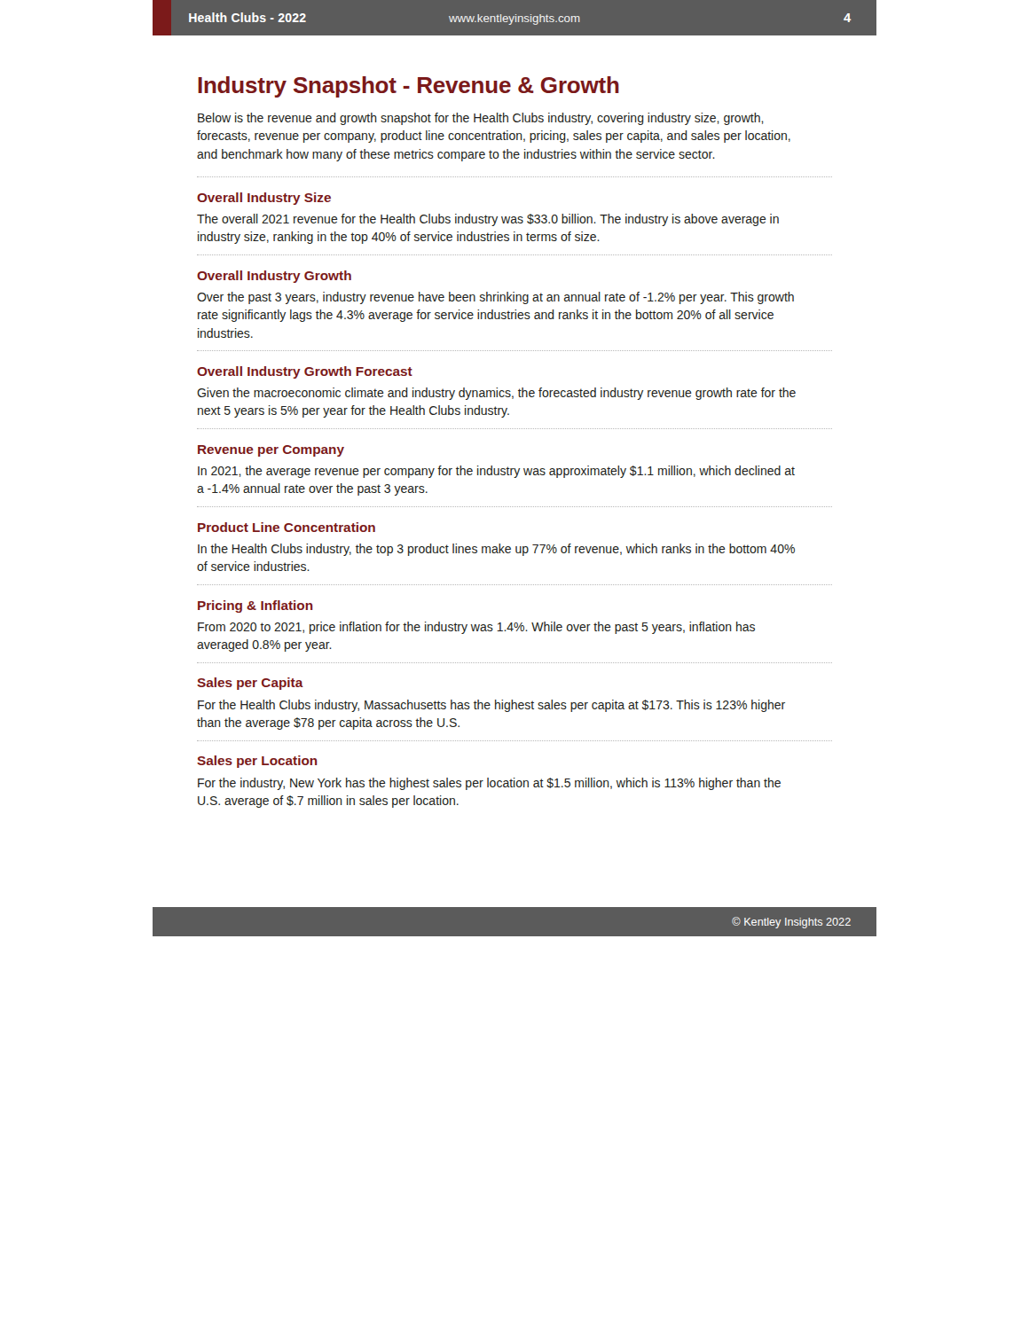Health Clubs - 2022
www.kentleyinsights.com
4
Industry Snapshot - Revenue & Growth
Below is the revenue and growth snapshot for the Health Clubs industry, covering industry size, growth, forecasts, revenue per company, product line concentration, pricing, sales per capita, and sales per location, and benchmark how many of these metrics compare to the industries within the service sector.
Overall Industry Size
The overall 2021 revenue for the Health Clubs industry was $33.0 billion. The industry is above average in industry size, ranking in the top 40% of service industries in terms of size.
Overall Industry Growth
Over the past 3 years, industry revenue have been shrinking at an annual rate of -1.2% per year. This growth rate significantly lags the 4.3% average for service industries and ranks it in the bottom 20% of all service industries.
Overall Industry Growth Forecast
Given the macroeconomic climate and industry dynamics, the forecasted industry revenue growth rate for the next 5 years is 5% per year for the Health Clubs industry.
Revenue per Company
In 2021, the average revenue per company for the industry was approximately $1.1 million, which declined at a -1.4% annual rate over the past 3 years.
Product Line Concentration
In the Health Clubs industry, the top 3 product lines make up 77% of revenue, which ranks in the bottom 40% of service industries.
Pricing & Inflation
From 2020 to 2021, price inflation for the industry was 1.4%. While over the past 5 years, inflation has averaged 0.8% per year.
Sales per Capita
For the Health Clubs industry, Massachusetts has the highest sales per capita at $173. This is 123% higher than the average $78 per capita across the U.S.
Sales per Location
For the industry, New York has the highest sales per location at $1.5 million, which is 113% higher than the U.S. average of $.7 million in sales per location.
© Kentley Insights 2022